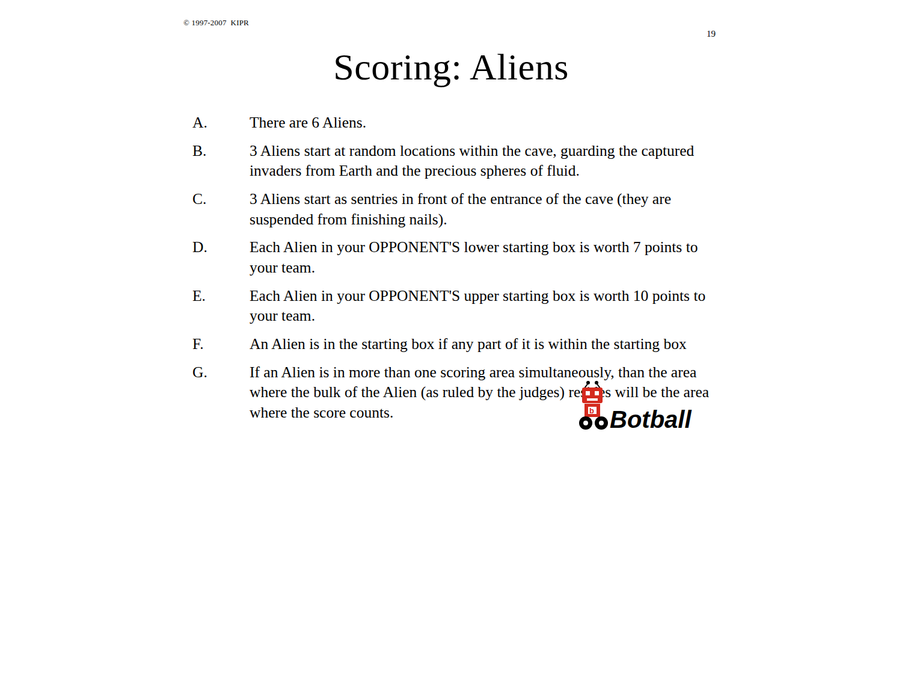© 1997-2007 KIPR
19
Scoring: Aliens
A. There are 6 Aliens.
B. 3 Aliens start at random locations within the cave, guarding the captured invaders from Earth and the precious spheres of fluid.
C. 3 Aliens start as sentries in front of the entrance of the cave (they are suspended from finishing nails).
D. Each Alien in your OPPONENT'S lower starting box is worth 7 points to your team.
E. Each Alien in your OPPONENT'S upper starting box is worth 10 points to your team.
F. An Alien is in the starting box if any part of it is within the starting box
G. If an Alien is in more than one scoring area simultaneously, than the area where the bulk of the Alien (as ruled by the judges) resides will be the area where the score counts.
b Botball